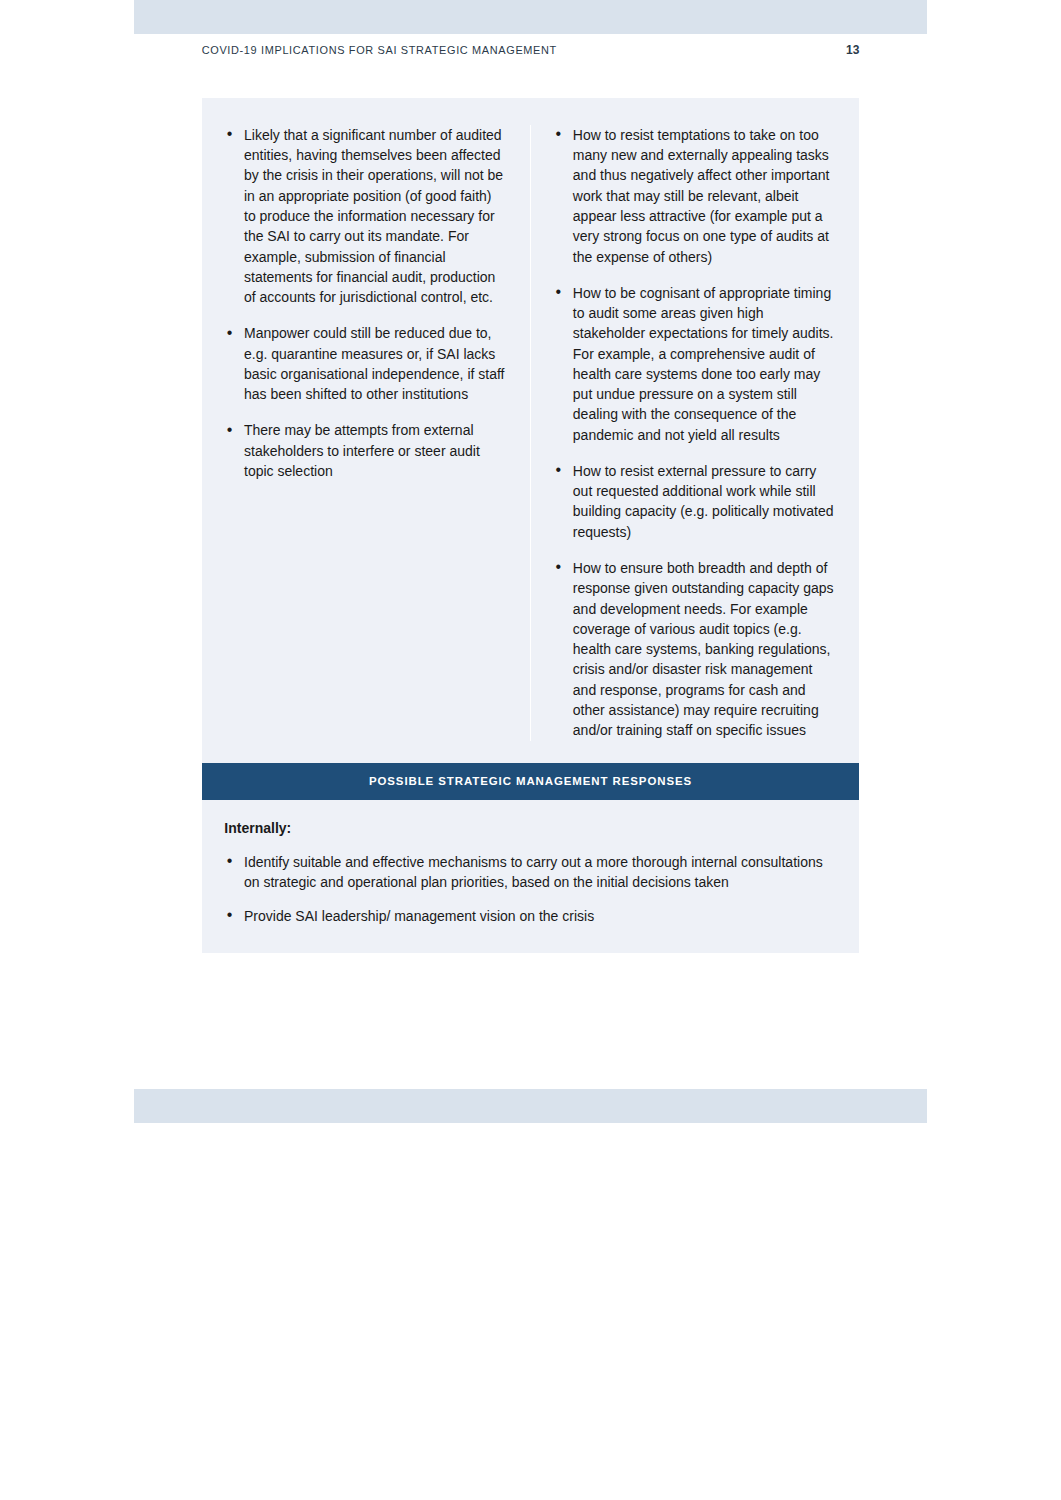COVID-19 Implications for SAI Strategic Management
13
Likely that a significant number of audited entities, having themselves been affected by the crisis in their operations, will not be in an appropriate position (of good faith) to produce the information necessary for the SAI to carry out its mandate. For example, submission of financial statements for financial audit, production of accounts for jurisdictional control, etc.
Manpower could still be reduced due to, e.g. quarantine measures or, if SAI lacks basic organisational independence, if staff has been shifted to other institutions
There may be attempts from external stakeholders to interfere or steer audit topic selection
How to resist temptations to take on too many new and externally appealing tasks and thus negatively affect other important work that may still be relevant, albeit appear less attractive (for example put a very strong focus on one type of audits at the expense of others)
How to be cognisant of appropriate timing to audit some areas given high stakeholder expectations for timely audits. For example, a comprehensive audit of health care systems done too early may put undue pressure on a system still dealing with the consequence of the pandemic and not yield all results
How to resist external pressure to carry out requested additional work while still building capacity (e.g. politically motivated requests)
How to ensure both breadth and depth of response given outstanding capacity gaps and development needs. For example coverage of various audit topics (e.g. health care systems, banking regulations, crisis and/or disaster risk management and response, programs for cash and other assistance) may require recruiting and/or training staff on specific issues
Possible strategic management responses
Internally:
Identify suitable and effective mechanisms to carry out a more thorough internal consultations on strategic and operational plan priorities, based on the initial decisions taken
Provide SAI leadership/ management vision on the crisis